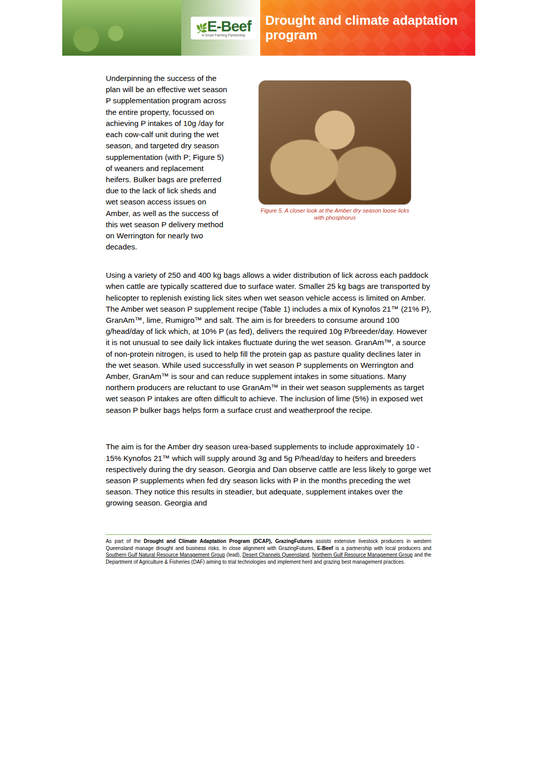🌿E-Beef A Smart Farming Partnership
Drought and climate adaptation program
Underpinning the success of the plan will be an effective wet season P supplementation program across the entire property, focussed on achieving P intakes of 10g /day for each cow-calf unit during the wet season, and targeted dry season supplementation (with P; Figure 5) of weaners and replacement heifers. Bulker bags are preferred due to the lack of lick sheds and wet season access issues on Amber, as well as the success of this wet season P delivery method on Werrington for nearly two decades.
Figure 5. A closer look at the Amber dry season loose licks with phosphorus
Using a variety of 250 and 400 kg bags allows a wider distribution of lick across each paddock when cattle are typically scattered due to surface water. Smaller 25 kg bags are transported by helicopter to replenish existing lick sites when wet season vehicle access is limited on Amber. The Amber wet season P supplement recipe (Table 1) includes a mix of Kynofos 21™ (21% P), GranAm™, lime, Rumigro™ and salt. The aim is for breeders to consume around 100 g/head/day of lick which, at 10% P (as fed), delivers the required 10g P/breeder/day. However it is not unusual to see daily lick intakes fluctuate during the wet season. GranAm™, a source of non-protein nitrogen, is used to help fill the protein gap as pasture quality declines later in the wet season. While used successfully in wet season P supplements on Werrington and Amber, GranAm™ is sour and can reduce supplement intakes in some situations. Many northern producers are reluctant to use GranAm™ in their wet season supplements as target wet season P intakes are often difficult to achieve. The inclusion of lime (5%) in exposed wet season P bulker bags helps form a surface crust and weatherproof the recipe.
The aim is for the Amber dry season urea-based supplements to include approximately 10 - 15% Kynofos 21™ which will supply around 3g and 5g P/head/day to heifers and breeders respectively during the dry season. Georgia and Dan observe cattle are less likely to gorge wet season P supplements when fed dry season licks with P in the months preceding the wet season. They notice this results in steadier, but adequate, supplement intakes over the growing season. Georgia and
As part of the Drought and Climate Adaptation Program (DCAP), GrazingFutures assists extensive livestock producers in western Queensland manage drought and business risks. In close alignment with GrazingFutures, E-Beef is a partnership with local producers and Southern Gulf Natural Resource Management Group (lead), Desert Channels Queensland, Northern Gulf Resource Management Group and the Department of Agriculture & Fisheries (DAF) aiming to trial technologies and implement herd and grazing best management practices.